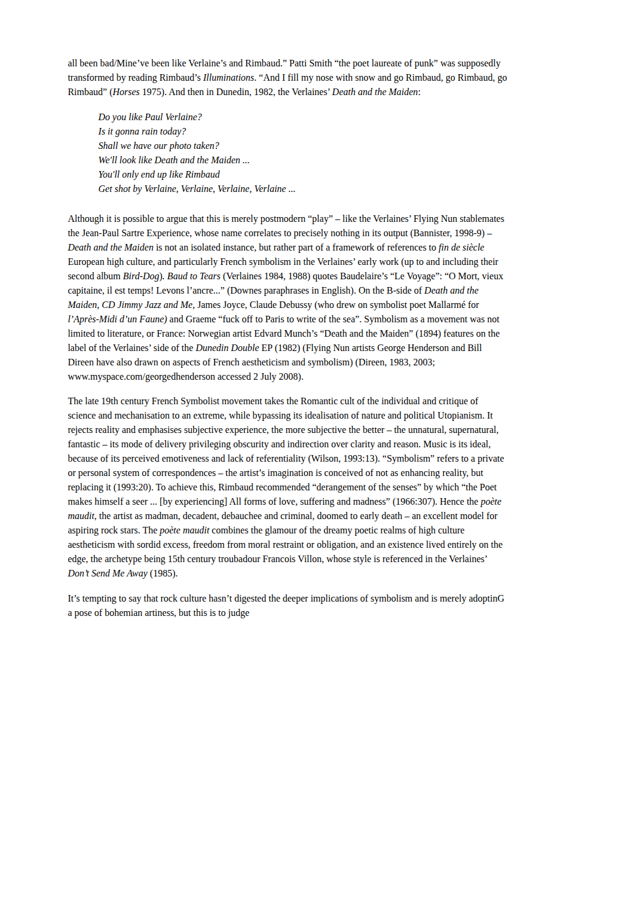all been bad/Mine’ve been like Verlaine’s and Rimbaud.” Patti Smith “the poet laureate of punk” was supposedly transformed by reading Rimbaud’s Illuminations. “And I fill my nose with snow and go Rimbaud, go Rimbaud, go Rimbaud” (Horses 1975). And then in Dunedin, 1982, the Verlaines’ Death and the Maiden:
Do you like Paul Verlaine? Is it gonna rain today? Shall we have our photo taken? We'll look like Death and the Maiden ... You'll only end up like Rimbaud Get shot by Verlaine, Verlaine, Verlaine, Verlaine ...
Although it is possible to argue that this is merely postmodern “play” – like the Verlaines’ Flying Nun stablemates the Jean-Paul Sartre Experience, whose name correlates to precisely nothing in its output (Bannister, 1998-9) – Death and the Maiden is not an isolated instance, but rather part of a framework of references to fin de siècle European high culture, and particularly French symbolism in the Verlaines’ early work (up to and including their second album Bird-Dog). Baud to Tears (Verlaines 1984, 1988) quotes Baudelaire’s “Le Voyage”: “O Mort, vieux capitaine, il est temps! Levons l’ancre...” (Downes paraphrases in English). On the B-side of Death and the Maiden, CD Jimmy Jazz and Me, James Joyce, Claude Debussy (who drew on symbolist poet Mallarmé for l’Après-Midi d’un Faune) and Graeme “fuck off to Paris to write of the sea”. Symbolism as a movement was not limited to literature, or France: Norwegian artist Edvard Munch’s “Death and the Maiden” (1894) features on the label of the Verlaines’ side of the Dunedin Double EP (1982) (Flying Nun artists George Henderson and Bill Direen have also drawn on aspects of French aestheticism and symbolism) (Direen, 1983, 2003; www.myspace.com/georgedhenderson accessed 2 July 2008).
The late 19th century French Symbolist movement takes the Romantic cult of the individual and critique of science and mechanisation to an extreme, while bypassing its idealisation of nature and political Utopianism. It rejects reality and emphasises subjective experience, the more subjective the better – the unnatural, supernatural, fantastic – its mode of delivery privileging obscurity and indirection over clarity and reason. Music is its ideal, because of its perceived emotiveness and lack of referentiality (Wilson, 1993:13). “Symbolism” refers to a private or personal system of correspondences – the artist’s imagination is conceived of not as enhancing reality, but replacing it (1993:20). To achieve this, Rimbaud recommended “derangement of the senses” by which “the Poet makes himself a seer ... [by experiencing] All forms of love, suffering and madness” (1966:307). Hence the poète maudit, the artist as madman, decadent, debauchee and criminal, doomed to early death – an excellent model for aspiring rock stars. The poète maudit combines the glamour of the dreamy poetic realms of high culture aestheticism with sordid excess, freedom from moral restraint or obligation, and an existence lived entirely on the edge, the archetype being 15th century troubadour Francois Villon, whose style is referenced in the Verlaines’ Don’t Send Me Away (1985).
It’s tempting to say that rock culture hasn’t digested the deeper implications of symbolism and is merely adoptinG a pose of bohemian artiness, but this is to judge